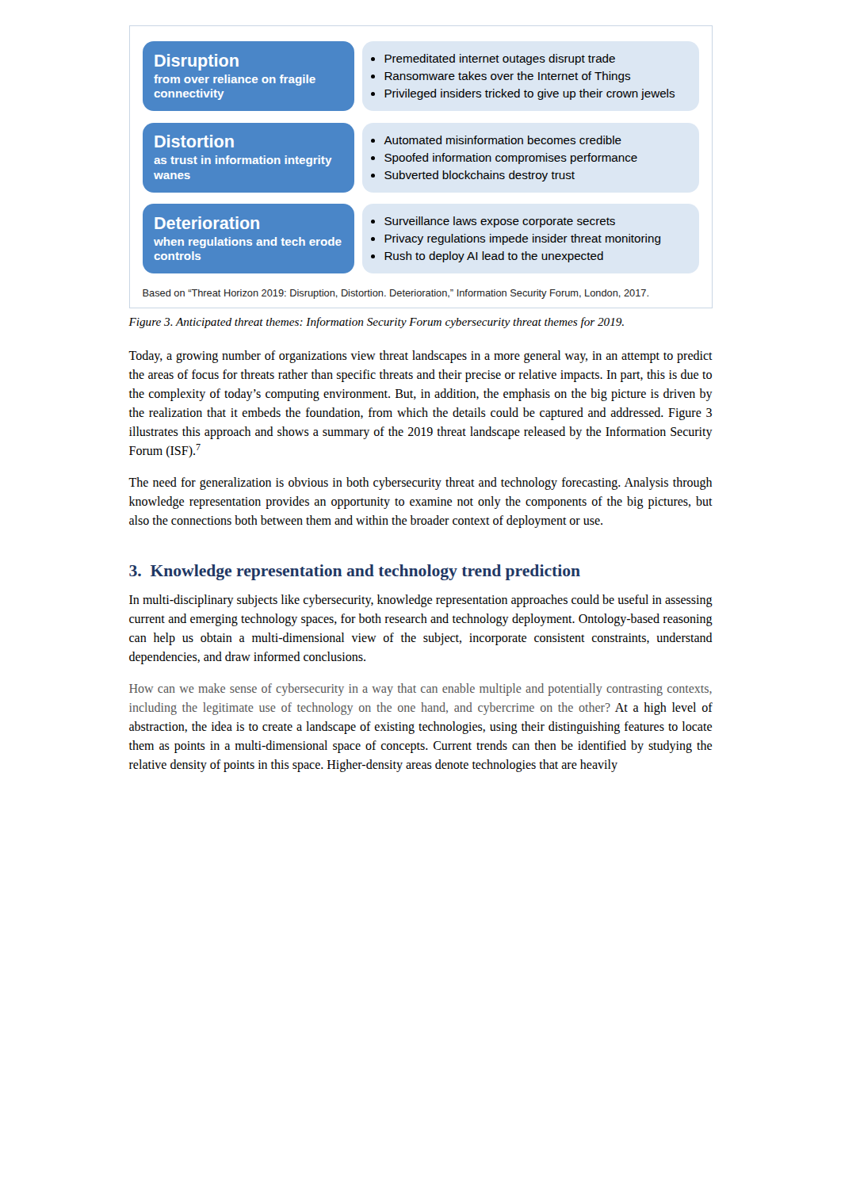Disruption from over reliance on fragile connectivity
Premeditated internet outages disrupt trade
Ransomware takes over the Internet of Things
Privileged insiders tricked to give up their crown jewels
Distortion as trust in information integrity wanes
Automated misinformation becomes credible
Spoofed information compromises performance
Subverted blockchains destroy trust
Deterioration when regulations and tech erode controls
Surveillance laws expose corporate secrets
Privacy regulations impede insider threat monitoring
Rush to deploy AI lead to the unexpected
Based on “Threat Horizon 2019: Disruption, Distortion. Deterioration,” Information Security Forum, London, 2017.
Figure 3. Anticipated threat themes: Information Security Forum cybersecurity threat themes for 2019.
Today, a growing number of organizations view threat landscapes in a more general way, in an attempt to predict the areas of focus for threats rather than specific threats and their precise or relative impacts. In part, this is due to the complexity of today’s computing environment. But, in addition, the emphasis on the big picture is driven by the realization that it embeds the foundation, from which the details could be captured and addressed. Figure 3 illustrates this approach and shows a summary of the 2019 threat landscape released by the Information Security Forum (ISF).7
The need for generalization is obvious in both cybersecurity threat and technology forecasting. Analysis through knowledge representation provides an opportunity to examine not only the components of the big pictures, but also the connections both between them and within the broader context of deployment or use.
3. Knowledge representation and technology trend prediction
In multi-disciplinary subjects like cybersecurity, knowledge representation approaches could be useful in assessing current and emerging technology spaces, for both research and technology deployment. Ontology-based reasoning can help us obtain a multi-dimensional view of the subject, incorporate consistent constraints, understand dependencies, and draw informed conclusions.
How can we make sense of cybersecurity in a way that can enable multiple and potentially contrasting contexts, including the legitimate use of technology on the one hand, and cybercrime on the other? At a high level of abstraction, the idea is to create a landscape of existing technologies, using their distinguishing features to locate them as points in a multi-dimensional space of concepts. Current trends can then be identified by studying the relative density of points in this space. Higher-density areas denote technologies that are heavily